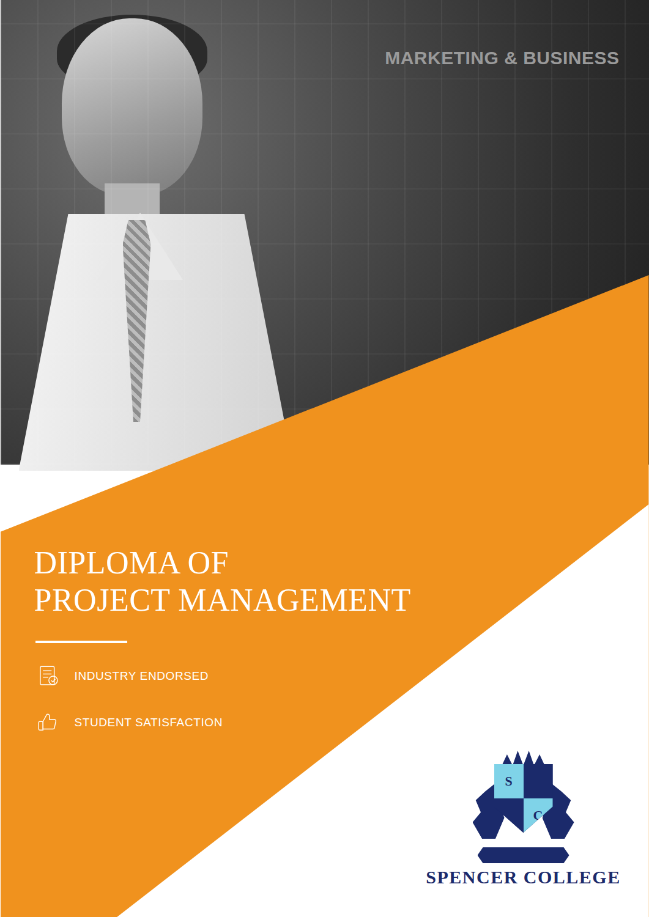Marketing & Business
DIPLOMA OF
PROJECT MANAGEMENT
INDUSTRY ENDORSED
STUDENT SATISFACTION
S
C
SPENCER COLLEGE